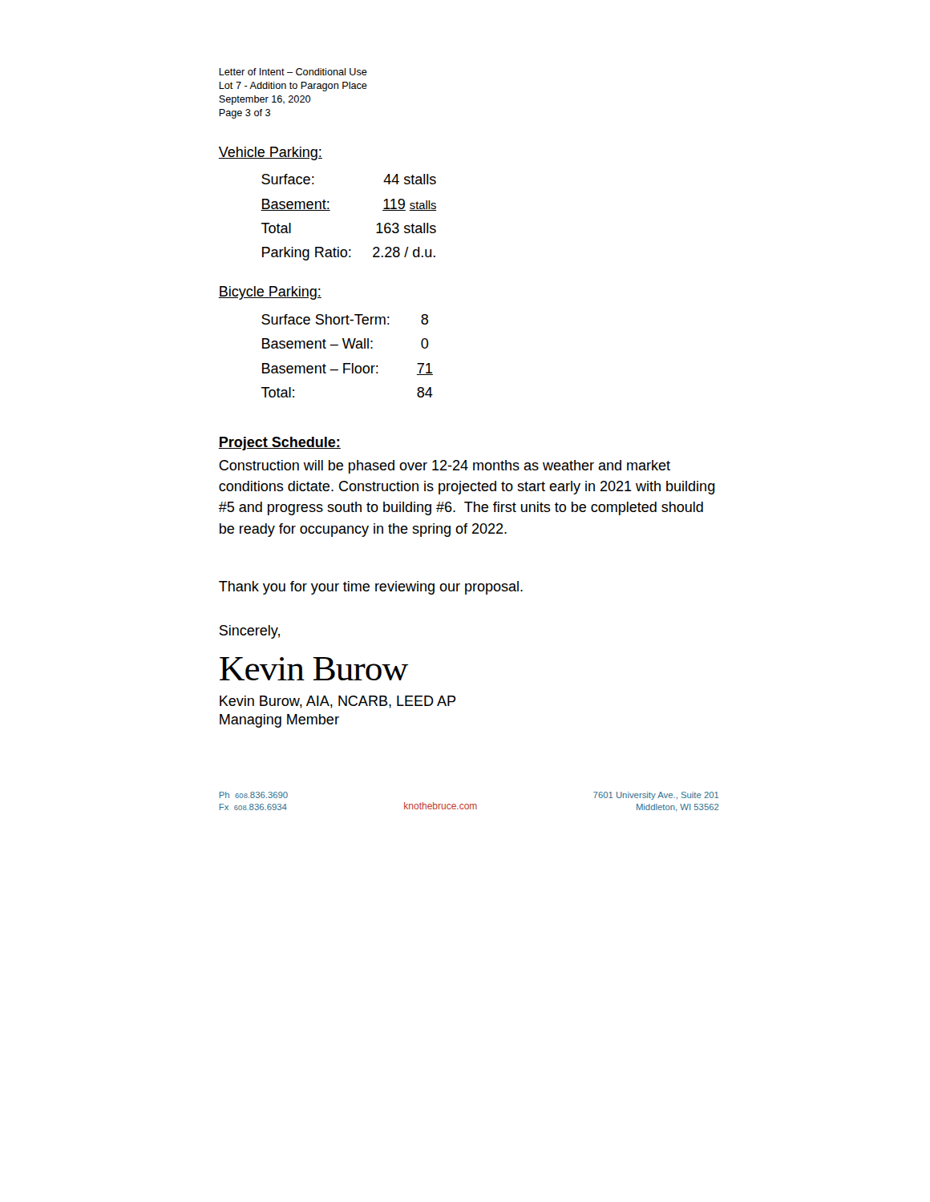Letter of Intent – Conditional Use
Lot 7 - Addition to Paragon Place
September 16, 2020
Page 3 of 3
Vehicle Parking:
| Surface: | 44 stalls |
| Basement: | 119 stalls |
| Total | 163 stalls |
| Parking Ratio: | 2.28 / d.u. |
Bicycle Parking:
| Surface Short-Term: | 8 |
| Basement – Wall: | 0 |
| Basement – Floor: | 71 |
| Total: | 84 |
Project Schedule:
Construction will be phased over 12-24 months as weather and market conditions dictate. Construction is projected to start early in 2021 with building #5 and progress south to building #6. The first units to be completed should be ready for occupancy in the spring of 2022.
Thank you for your time reviewing our proposal.
Sincerely,
Kevin Burow
Kevin Burow, AIA, NCARB, LEED AP
Managing Member
Ph 608. 836.3690
Fx 608. 836.6934
knothebruce.com
7601 University Ave., Suite 201
Middleton, WI 53562